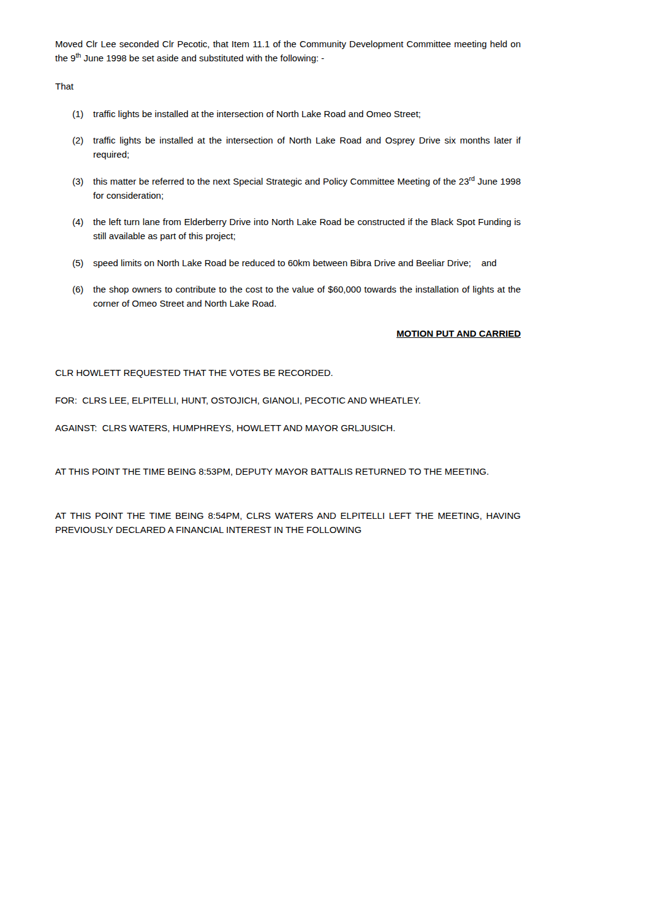Moved Clr Lee seconded Clr Pecotic, that Item 11.1 of the Community Development Committee meeting held on the 9th June 1998 be set aside and substituted with the following: -
That
(1) traffic lights be installed at the intersection of North Lake Road and Omeo Street;
(2) traffic lights be installed at the intersection of North Lake Road and Osprey Drive six months later if required;
(3) this matter be referred to the next Special Strategic and Policy Committee Meeting of the 23rd June 1998 for consideration;
(4) the left turn lane from Elderberry Drive into North Lake Road be constructed if the Black Spot Funding is still available as part of this project;
(5) speed limits on North Lake Road be reduced to 60km between Bibra Drive and Beeliar Drive; and
(6) the shop owners to contribute to the cost to the value of $60,000 towards the installation of lights at the corner of Omeo Street and North Lake Road.
MOTION PUT AND CARRIED
Clr Howlett requested that the votes be recorded.
For: Clrs Lee, Elpitelli, Hunt, Ostojich, Gianoli, Pecotic and Wheatley.
Against: Clrs Waters, Humphreys, Howlett and Mayor Grljusich.
At this point the time being 8:53pm, Deputy Mayor Battalis returned to the meeting.
At this point the time being 8:54pm, Clrs Waters and Elpitelli left the meeting, having previously declared a financial interest in the following